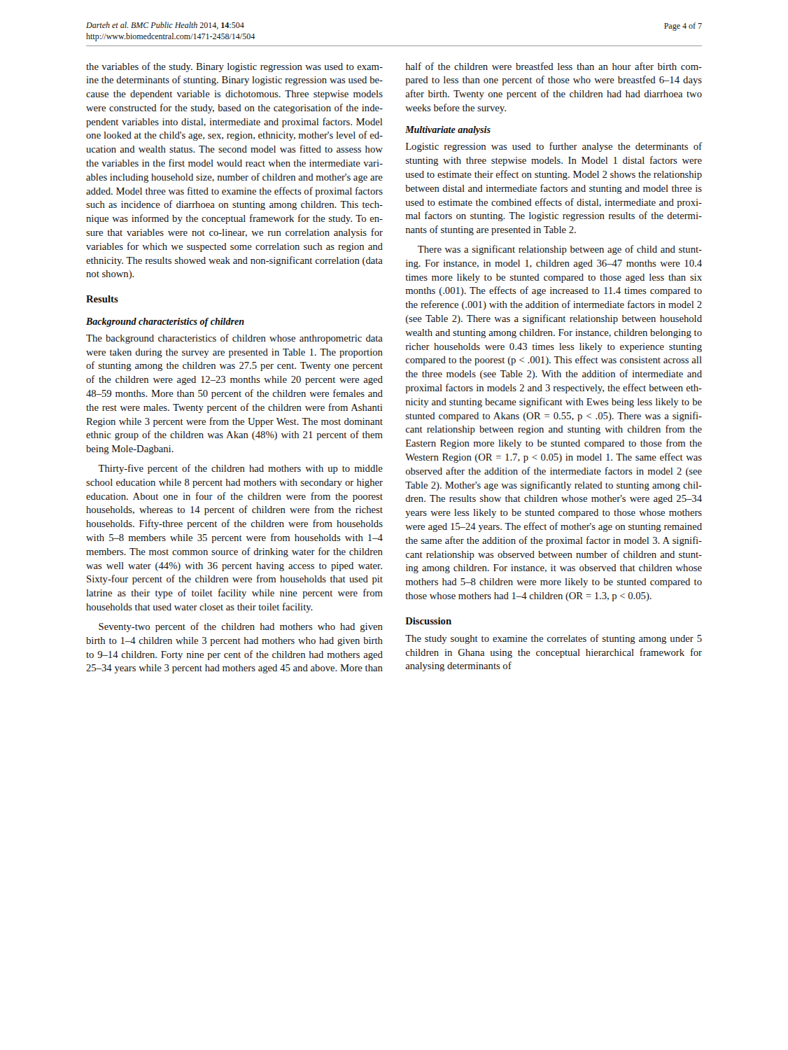Darteh et al. BMC Public Health 2014, 14:504
http://www.biomedcentral.com/1471-2458/14/504
Page 4 of 7
the variables of the study. Binary logistic regression was used to examine the determinants of stunting. Binary logistic regression was used because the dependent variable is dichotomous. Three stepwise models were constructed for the study, based on the categorisation of the independent variables into distal, intermediate and proximal factors. Model one looked at the child's age, sex, region, ethnicity, mother's level of education and wealth status. The second model was fitted to assess how the variables in the first model would react when the intermediate variables including household size, number of children and mother's age are added. Model three was fitted to examine the effects of proximal factors such as incidence of diarrhoea on stunting among children. This technique was informed by the conceptual framework for the study. To ensure that variables were not co-linear, we run correlation analysis for variables for which we suspected some correlation such as region and ethnicity. The results showed weak and non-significant correlation (data not shown).
Results
Background characteristics of children
The background characteristics of children whose anthropometric data were taken during the survey are presented in Table 1. The proportion of stunting among the children was 27.5 per cent. Twenty one percent of the children were aged 12–23 months while 20 percent were aged 48–59 months. More than 50 percent of the children were females and the rest were males. Twenty percent of the children were from Ashanti Region while 3 percent were from the Upper West. The most dominant ethnic group of the children was Akan (48%) with 21 percent of them being Mole-Dagbani.
Thirty-five percent of the children had mothers with up to middle school education while 8 percent had mothers with secondary or higher education. About one in four of the children were from the poorest households, whereas to 14 percent of children were from the richest households. Fifty-three percent of the children were from households with 5–8 members while 35 percent were from households with 1–4 members. The most common source of drinking water for the children was well water (44%) with 36 percent having access to piped water. Sixty-four percent of the children were from households that used pit latrine as their type of toilet facility while nine percent were from households that used water closet as their toilet facility.
Seventy-two percent of the children had mothers who had given birth to 1–4 children while 3 percent had mothers who had given birth to 9–14 children. Forty nine per cent of the children had mothers aged 25–34 years while 3 percent had mothers aged 45 and above. More than half of the children were breastfed less than an hour after birth compared to less than one percent of those who were breastfed 6–14 days after birth. Twenty one percent of the children had had diarrhoea two weeks before the survey.
Multivariate analysis
Logistic regression was used to further analyse the determinants of stunting with three stepwise models. In Model 1 distal factors were used to estimate their effect on stunting. Model 2 shows the relationship between distal and intermediate factors and stunting and model three is used to estimate the combined effects of distal, intermediate and proximal factors on stunting. The logistic regression results of the determinants of stunting are presented in Table 2.
There was a significant relationship between age of child and stunting. For instance, in model 1, children aged 36–47 months were 10.4 times more likely to be stunted compared to those aged less than six months (.001). The effects of age increased to 11.4 times compared to the reference (.001) with the addition of intermediate factors in model 2 (see Table 2). There was a significant relationship between household wealth and stunting among children. For instance, children belonging to richer households were 0.43 times less likely to experience stunting compared to the poorest (p < .001). This effect was consistent across all the three models (see Table 2). With the addition of intermediate and proximal factors in models 2 and 3 respectively, the effect between ethnicity and stunting became significant with Ewes being less likely to be stunted compared to Akans (OR = 0.55, p < .05). There was a significant relationship between region and stunting with children from the Eastern Region more likely to be stunted compared to those from the Western Region (OR = 1.7, p < 0.05) in model 1. The same effect was observed after the addition of the intermediate factors in model 2 (see Table 2). Mother's age was significantly related to stunting among children. The results show that children whose mother's were aged 25–34 years were less likely to be stunted compared to those whose mothers were aged 15–24 years. The effect of mother's age on stunting remained the same after the addition of the proximal factor in model 3. A significant relationship was observed between number of children and stunting among children. For instance, it was observed that children whose mothers had 5–8 children were more likely to be stunted compared to those whose mothers had 1–4 children (OR = 1.3, p < 0.05).
Discussion
The study sought to examine the correlates of stunting among under 5 children in Ghana using the conceptual hierarchical framework for analysing determinants of